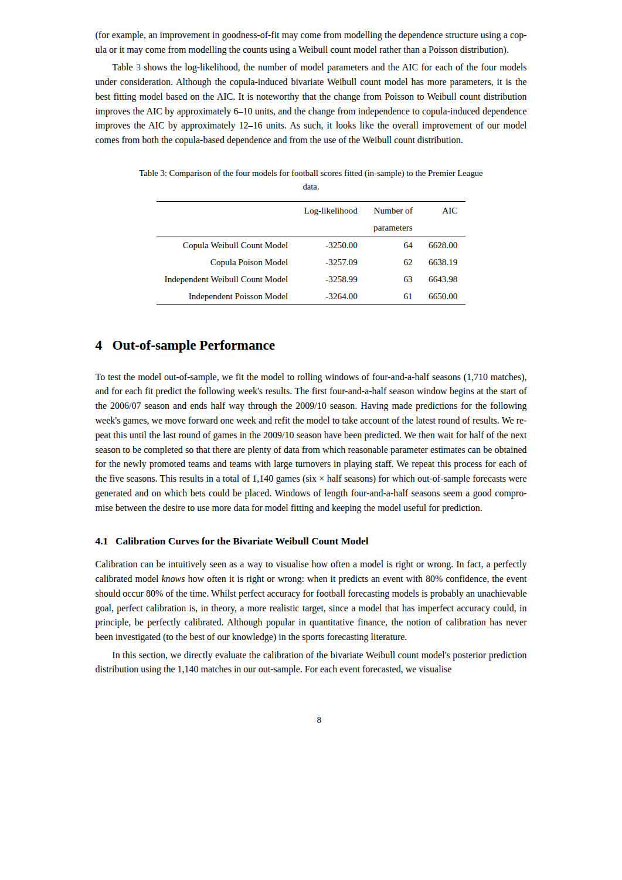(for example, an improvement in goodness-of-fit may come from modelling the dependence structure using a copula or it may come from modelling the counts using a Weibull count model rather than a Poisson distribution).
Table 3 shows the log-likelihood, the number of model parameters and the AIC for each of the four models under consideration. Although the copula-induced bivariate Weibull count model has more parameters, it is the best fitting model based on the AIC. It is noteworthy that the change from Poisson to Weibull count distribution improves the AIC by approximately 6–10 units, and the change from independence to copula-induced dependence improves the AIC by approximately 12–16 units. As such, it looks like the overall improvement of our model comes from both the copula-based dependence and from the use of the Weibull count distribution.
Table 3: Comparison of the four models for football scores fitted (in-sample) to the Premier League data.
| | Log-likelihood | Number of | AIC |
| --- | --- | --- | --- |
| | | parameters | |
| Copula Weibull Count Model | -3250.00 | 64 | 6628.00 |
| Copula Poison Model | -3257.09 | 62 | 6638.19 |
| Independent Weibull Count Model | -3258.99 | 63 | 6643.98 |
| Independent Poisson Model | -3264.00 | 61 | 6650.00 |
4 Out-of-sample Performance
To test the model out-of-sample, we fit the model to rolling windows of four-and-a-half seasons (1,710 matches), and for each fit predict the following week's results. The first four-and-a-half season window begins at the start of the 2006/07 season and ends half way through the 2009/10 season. Having made predictions for the following week's games, we move forward one week and refit the model to take account of the latest round of results. We repeat this until the last round of games in the 2009/10 season have been predicted. We then wait for half of the next season to be completed so that there are plenty of data from which reasonable parameter estimates can be obtained for the newly promoted teams and teams with large turnovers in playing staff. We repeat this process for each of the five seasons. This results in a total of 1,140 games (six × half seasons) for which out-of-sample forecasts were generated and on which bets could be placed. Windows of length four-and-a-half seasons seem a good compromise between the desire to use more data for model fitting and keeping the model useful for prediction.
4.1 Calibration Curves for the Bivariate Weibull Count Model
Calibration can be intuitively seen as a way to visualise how often a model is right or wrong. In fact, a perfectly calibrated model knows how often it is right or wrong: when it predicts an event with 80% confidence, the event should occur 80% of the time. Whilst perfect accuracy for football forecasting models is probably an unachievable goal, perfect calibration is, in theory, a more realistic target, since a model that has imperfect accuracy could, in principle, be perfectly calibrated. Although popular in quantitative finance, the notion of calibration has never been investigated (to the best of our knowledge) in the sports forecasting literature.
In this section, we directly evaluate the calibration of the bivariate Weibull count model's posterior prediction distribution using the 1,140 matches in our out-sample. For each event forecasted, we visualise
8